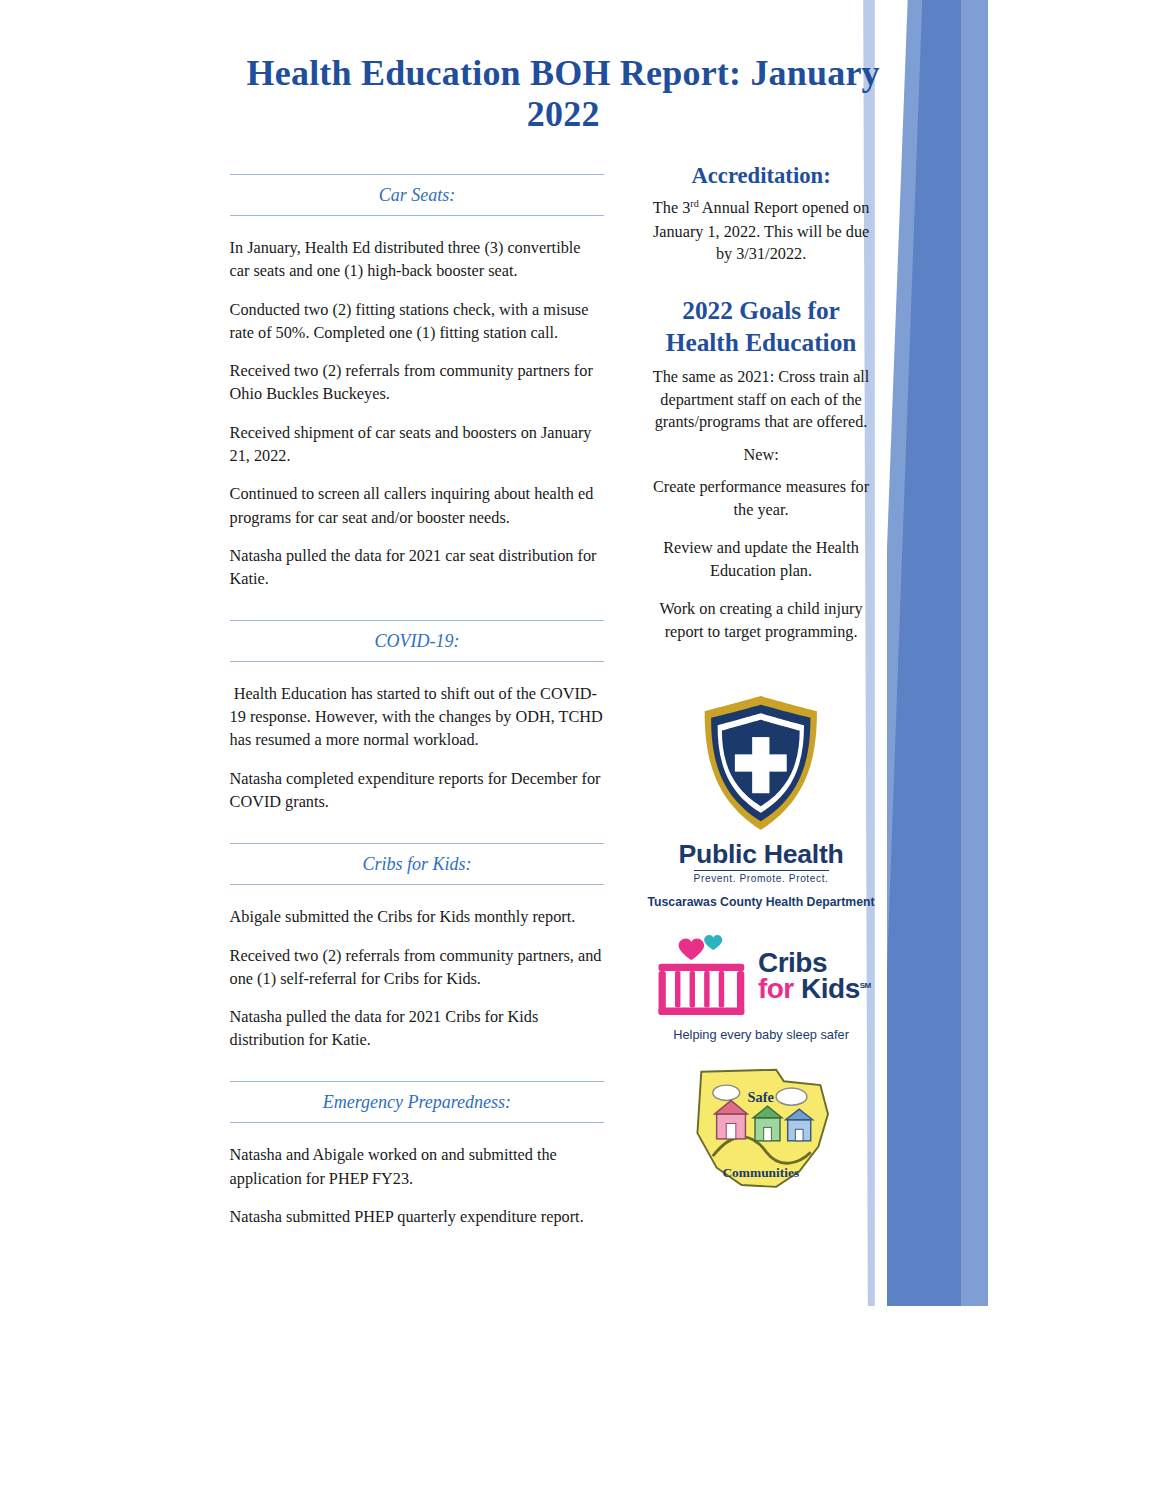Health Education BOH Report: January 2022
Car Seats:
In January, Health Ed distributed three (3) convertible car seats and one (1) high-back booster seat.
Conducted two (2) fitting stations check, with a misuse rate of 50%. Completed one (1) fitting station call.
Received two (2) referrals from community partners for Ohio Buckles Buckeyes.
Received shipment of car seats and boosters on January 21, 2022.
Continued to screen all callers inquiring about health ed programs for car seat and/or booster needs.
Natasha pulled the data for 2021 car seat distribution for Katie.
COVID-19:
Health Education has started to shift out of the COVID-19 response. However, with the changes by ODH, TCHD has resumed a more normal workload.
Natasha completed expenditure reports for December for COVID grants.
Cribs for Kids:
Abigale submitted the Cribs for Kids monthly report.
Received two (2) referrals from community partners, and one (1) self-referral for Cribs for Kids.
Natasha pulled the data for 2021 Cribs for Kids distribution for Katie.
Emergency Preparedness:
Natasha and Abigale worked on and submitted the application for PHEP FY23.
Natasha submitted PHEP quarterly expenditure report.
Accreditation:
The 3rd Annual Report opened on January 1, 2022. This will be due by 3/31/2022.
2022 Goals for Health Education
The same as 2021: Cross train all department staff on each of the grants/programs that are offered.
New:
Create performance measures for the year.
Review and update the Health Education plan.
Work on creating a child injury report to target programming.
Public Health
Prevent. Promote. Protect.
Tuscarawas County Health Department
Cribs
for KidsSM
Helping every baby sleep safer
Safe Communities